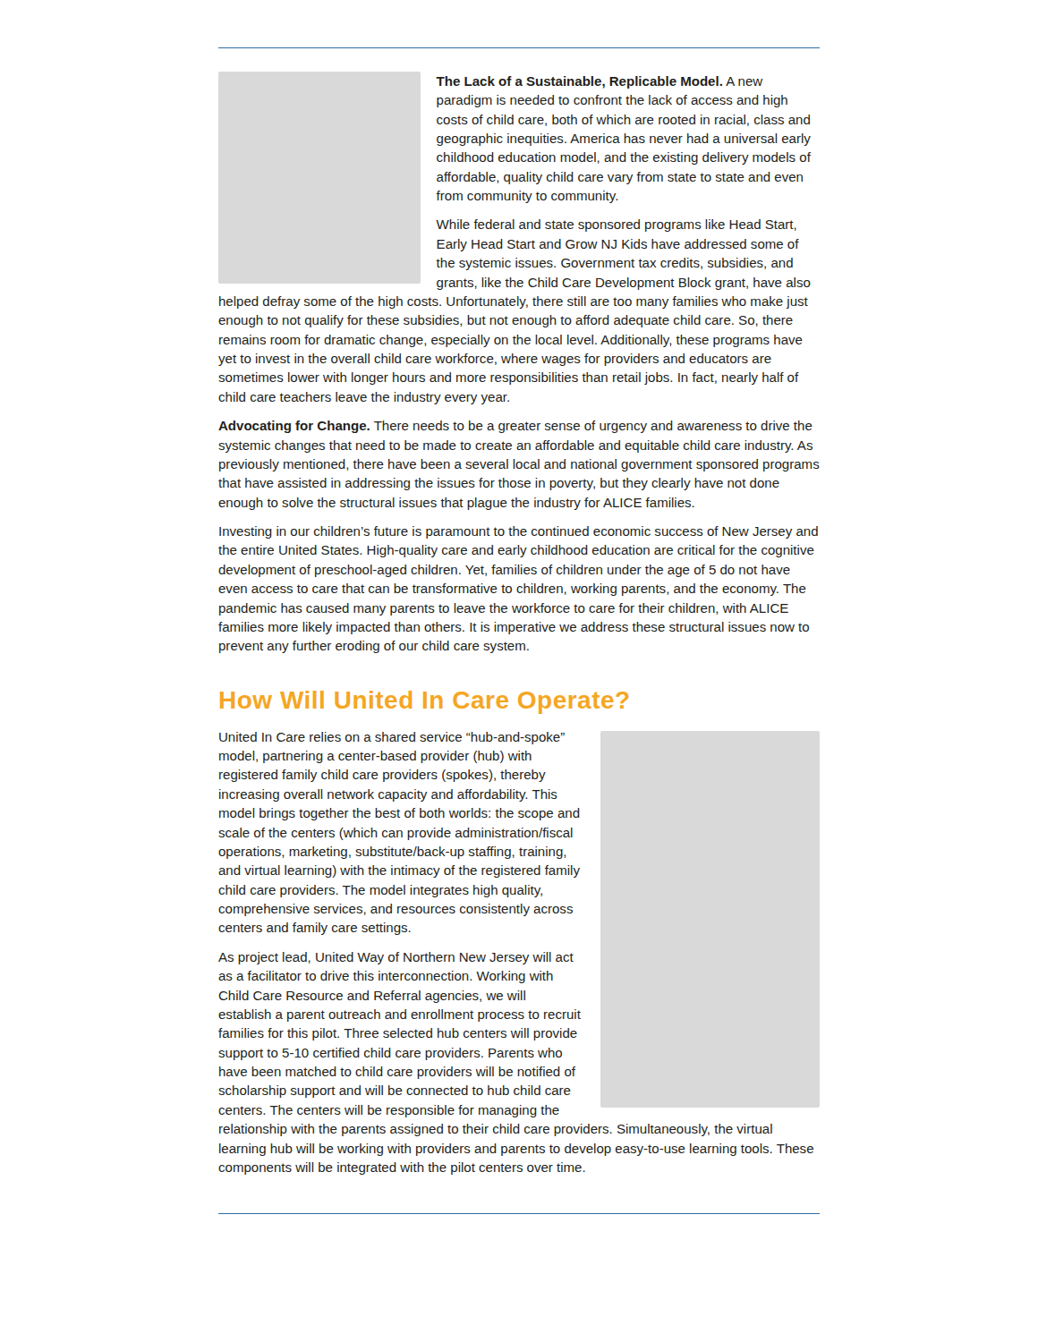The Lack of a Sustainable, Replicable Model. A new paradigm is needed to confront the lack of access and high costs of child care, both of which are rooted in racial, class and geographic inequities. America has never had a universal early childhood education model, and the existing delivery models of affordable, quality child care vary from state to state and even from community to community.
While federal and state sponsored programs like Head Start, Early Head Start and Grow NJ Kids have addressed some of the systemic issues. Government tax credits, subsidies, and grants, like the Child Care Development Block grant, have also helped defray some of the high costs. Unfortunately, there still are too many families who make just enough to not qualify for these subsidies, but not enough to afford adequate child care. So, there remains room for dramatic change, especially on the local level. Additionally, these programs have yet to invest in the overall child care workforce, where wages for providers and educators are sometimes lower with longer hours and more responsibilities than retail jobs. In fact, nearly half of child care teachers leave the industry every year.
Advocating for Change. There needs to be a greater sense of urgency and awareness to drive the systemic changes that need to be made to create an affordable and equitable child care industry. As previously mentioned, there have been a several local and national government sponsored programs that have assisted in addressing the issues for those in poverty, but they clearly have not done enough to solve the structural issues that plague the industry for ALICE families.
Investing in our children’s future is paramount to the continued economic success of New Jersey and the entire United States. High-quality care and early childhood education are critical for the cognitive development of preschool-aged children. Yet, families of children under the age of 5 do not have even access to care that can be transformative to children, working parents, and the economy. The pandemic has caused many parents to leave the workforce to care for their children, with ALICE families more likely impacted than others. It is imperative we address these structural issues now to prevent any further eroding of our child care system.
How Will United In Care Operate?
United In Care relies on a shared service “hub-and-spoke” model, partnering a center-based provider (hub) with registered family child care providers (spokes), thereby increasing overall network capacity and affordability. This model brings together the best of both worlds: the scope and scale of the centers (which can provide administration/fiscal operations, marketing, substitute/back-up staffing, training, and virtual learning) with the intimacy of the registered family child care providers. The model integrates high quality, comprehensive services, and resources consistently across centers and family care settings.
As project lead, United Way of Northern New Jersey will act as a facilitator to drive this interconnection. Working with Child Care Resource and Referral agencies, we will establish a parent outreach and enrollment process to recruit families for this pilot. Three selected hub centers will provide support to 5-10 certified child care providers. Parents who have been matched to child care providers will be notified of scholarship support and will be connected to hub child care centers. The centers will be responsible for managing the relationship with the parents assigned to their child care providers. Simultaneously, the virtual learning hub will be working with providers and parents to develop easy-to-use learning tools. These components will be integrated with the pilot centers over time.